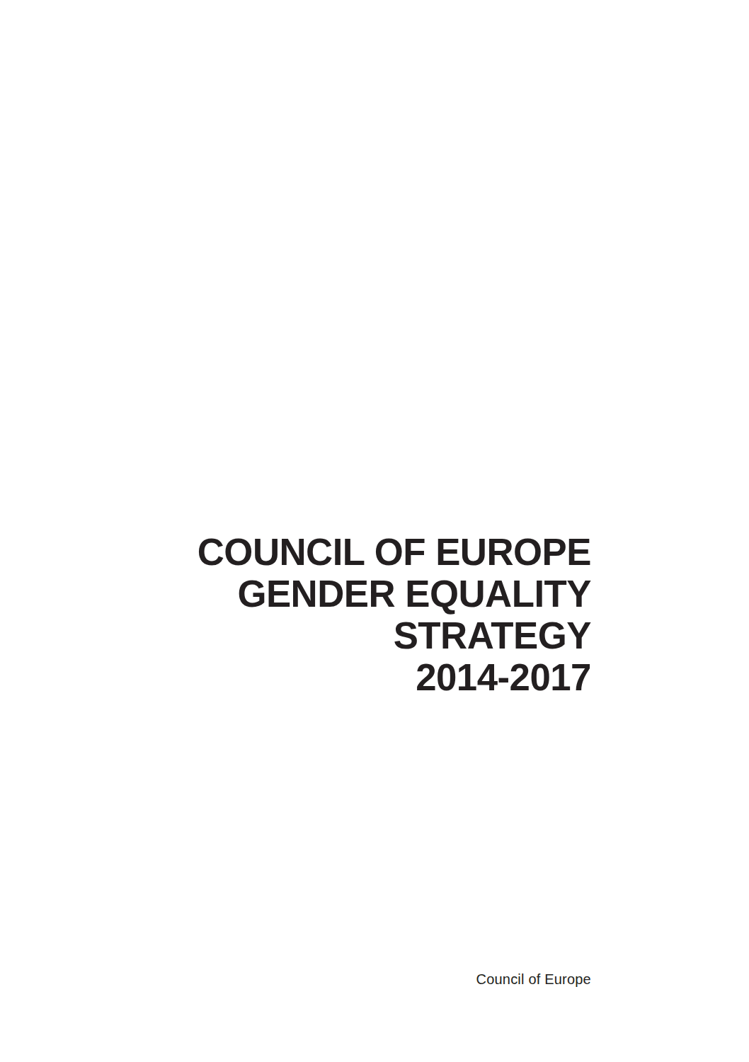Council of Europe Gender Equality Strategy 2014‑2017
Council of Europe